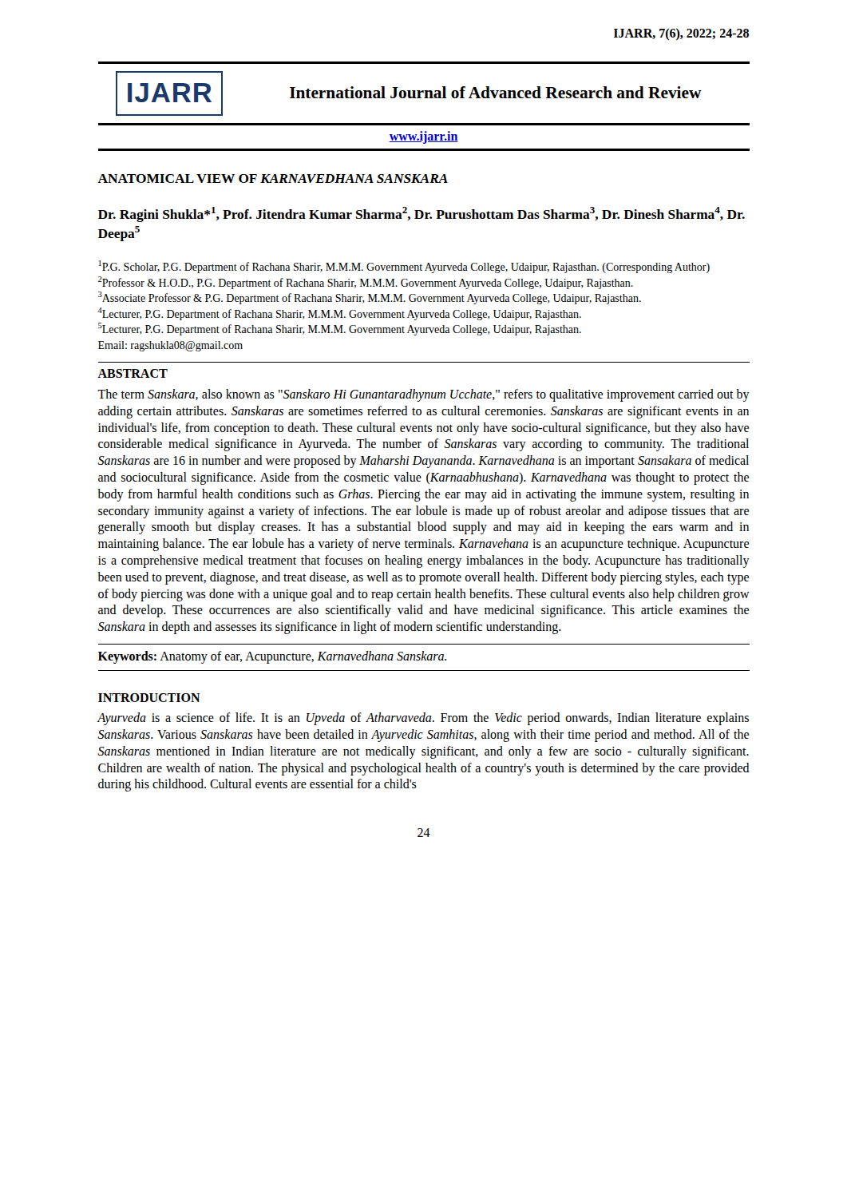IJARR, 7(6), 2022; 24-28
| IJARR | International Journal of Advanced Research and Review |
www.ijarr.in
Anatomical View of Karnavedhana Sanskara
Dr. Ragini Shukla*1, Prof. Jitendra Kumar Sharma2, Dr. Purushottam Das Sharma3, Dr. Dinesh Sharma4, Dr. Deepa5
1P.G. Scholar, P.G. Department of Rachana Sharir, M.M.M. Government Ayurveda College, Udaipur, Rajasthan. (Corresponding Author)
2Professor & H.O.D., P.G. Department of Rachana Sharir, M.M.M. Government Ayurveda College, Udaipur, Rajasthan.
3Associate Professor & P.G. Department of Rachana Sharir, M.M.M. Government Ayurveda College, Udaipur, Rajasthan.
4Lecturer, P.G. Department of Rachana Sharir, M.M.M. Government Ayurveda College, Udaipur, Rajasthan.
5Lecturer, P.G. Department of Rachana Sharir, M.M.M. Government Ayurveda College, Udaipur, Rajasthan.
Email: ragshukla08@gmail.com
ABSTRACT
The term Sanskara, also known as "Sanskaro Hi Gunantaradhynum Ucchate," refers to qualitative improvement carried out by adding certain attributes. Sanskaras are sometimes referred to as cultural ceremonies. Sanskaras are significant events in an individual's life, from conception to death. These cultural events not only have socio-cultural significance, but they also have considerable medical significance in Ayurveda. The number of Sanskaras vary according to community. The traditional Sanskaras are 16 in number and were proposed by Maharshi Dayananda. Karnavedhana is an important Sansakara of medical and sociocultural significance. Aside from the cosmetic value (Karnaabhushana). Karnavedhana was thought to protect the body from harmful health conditions such as Grhas. Piercing the ear may aid in activating the immune system, resulting in secondary immunity against a variety of infections. The ear lobule is made up of robust areolar and adipose tissues that are generally smooth but display creases. It has a substantial blood supply and may aid in keeping the ears warm and in maintaining balance. The ear lobule has a variety of nerve terminals. Karnavehana is an acupuncture technique. Acupuncture is a comprehensive medical treatment that focuses on healing energy imbalances in the body. Acupuncture has traditionally been used to prevent, diagnose, and treat disease, as well as to promote overall health. Different body piercing styles, each type of body piercing was done with a unique goal and to reap certain health benefits. These cultural events also help children grow and develop. These occurrences are also scientifically valid and have medicinal significance. This article examines the Sanskara in depth and assesses its significance in light of modern scientific understanding.
Keywords: Anatomy of ear, Acupuncture, Karnavedhana Sanskara.
INTRODUCTION
Ayurveda is a science of life. It is an Upveda of Atharvaveda. From the Vedic period onwards, Indian literature explains Sanskaras. Various Sanskaras have been detailed in Ayurvedic Samhitas, along with their time period and method. All of the Sanskaras mentioned in Indian literature are not medically significant, and only a few are socio - culturally significant. Children are wealth of nation. The physical and psychological health of a country's youth is determined by the care provided during his childhood. Cultural events are essential for a child's
24